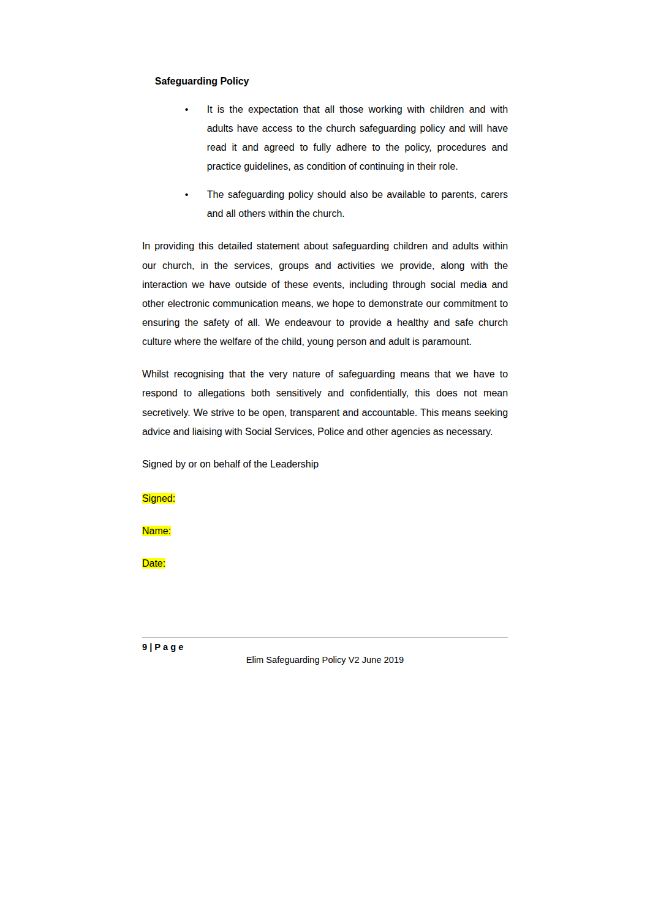Safeguarding Policy
It is the expectation that all those working with children and with adults have access to the church safeguarding policy and will have read it and agreed to fully adhere to the policy, procedures and practice guidelines, as condition of continuing in their role.
The safeguarding policy should also be available to parents, carers and all others within the church.
In providing this detailed statement about safeguarding children and adults within our church, in the services, groups and activities we provide, along with the interaction we have outside of these events, including through social media and other electronic communication means, we hope to demonstrate our commitment to ensuring the safety of all. We endeavour to provide a healthy and safe church culture where the welfare of the child, young person and adult is paramount.
Whilst recognising that the very nature of safeguarding means that we have to respond to allegations both sensitively and confidentially, this does not mean secretively. We strive to be open, transparent and accountable. This means seeking advice and liaising with Social Services, Police and other agencies as necessary.
Signed by or on behalf of the Leadership
Signed:
Name:
Date:
9 | P a g e
Elim Safeguarding Policy V2 June 2019